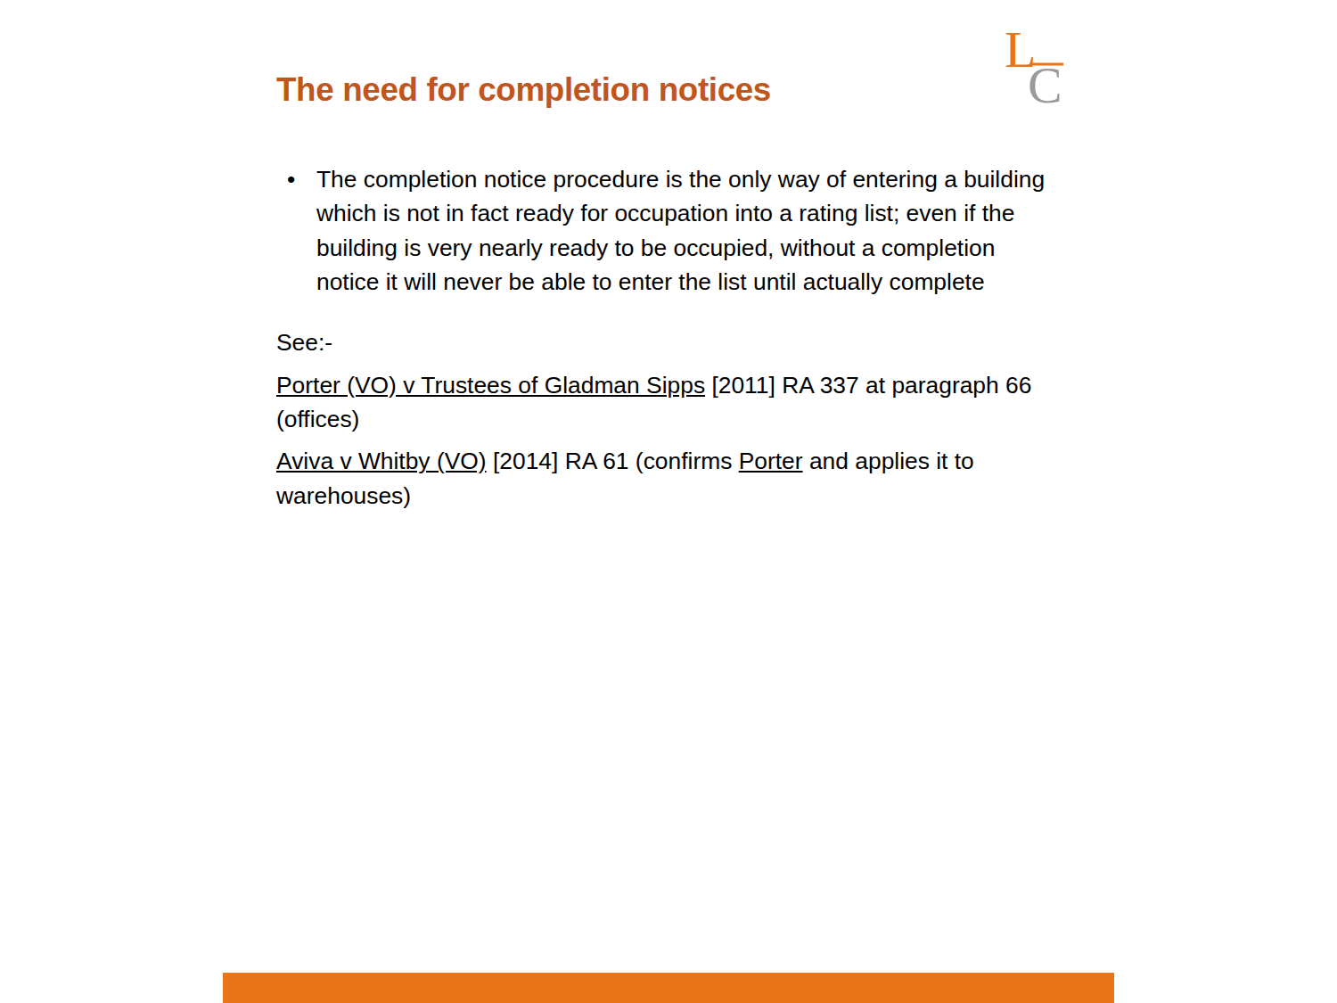L C
The need for completion notices
The completion notice procedure is the only way of entering a building which is not in fact ready for occupation into a rating list; even if the building is very nearly ready to be occupied, without a completion notice it will never be able to enter the list until actually complete
See:-
Porter (VO) v Trustees of Gladman Sipps [2011] RA 337 at paragraph 66 (offices)
Aviva v Whitby (VO) [2014] RA 61 (confirms Porter and applies it to warehouses)